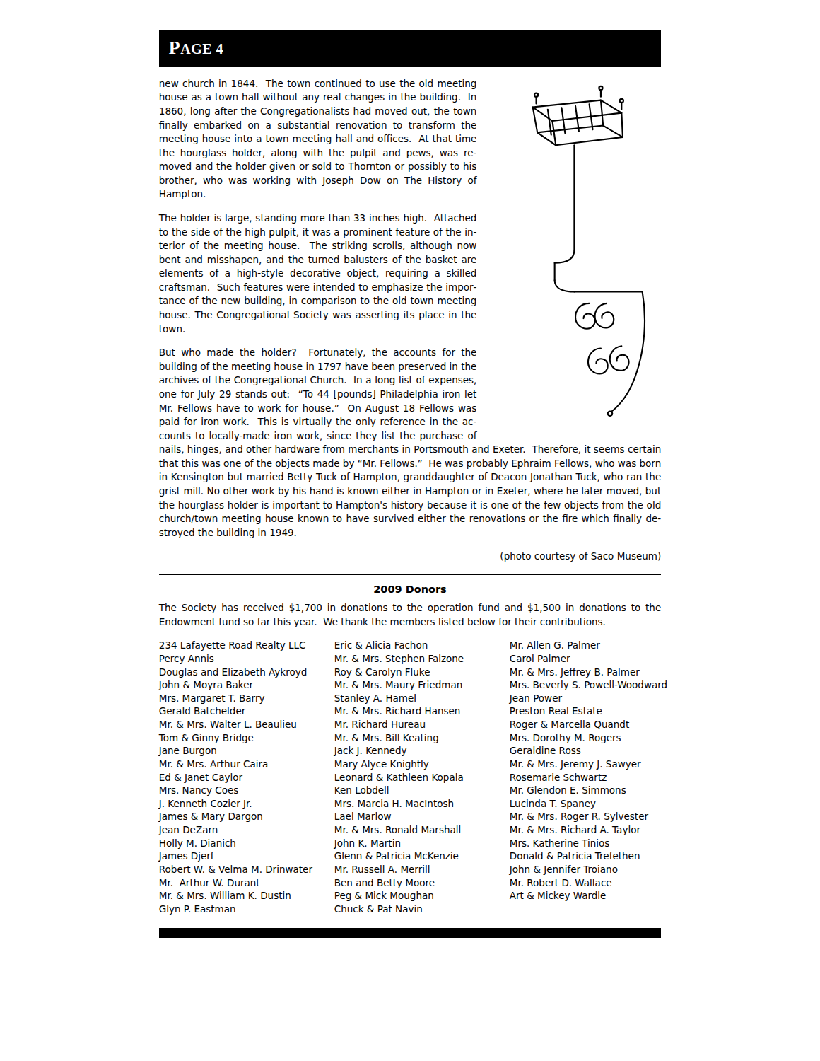PAGE 4
new church in 1844. The town continued to use the old meeting house as a town hall without any real changes in the building. In 1860, long after the Congregationalists had moved out, the town finally embarked on a substantial renovation to transform the meeting house into a town meeting hall and offices. At that time the hourglass holder, along with the pulpit and pews, was removed and the holder given or sold to Thornton or possibly to his brother, who was working with Joseph Dow on The History of Hampton.
The holder is large, standing more than 33 inches high. Attached to the side of the high pulpit, it was a prominent feature of the interior of the meeting house. The striking scrolls, although now bent and misshapen, and the turned balusters of the basket are elements of a high-style decorative object, requiring a skilled craftsman. Such features were intended to emphasize the importance of the new building, in comparison to the old town meeting house. The Congregational Society was asserting its place in the town.
But who made the holder? Fortunately, the accounts for the building of the meeting house in 1797 have been preserved in the archives of the Congregational Church. In a long list of expenses, one for July 29 stands out: “To 44 [pounds] Philadelphia iron let Mr. Fellows have to work for house.” On August 18 Fellows was paid for iron work. This is virtually the only reference in the accounts to locally-made iron work, since they list the purchase of nails, hinges, and other hardware from merchants in Portsmouth and Exeter. Therefore, it seems certain that this was one of the objects made by “Mr. Fellows.” He was probably Ephraim Fellows, who was born in Kensington but married Betty Tuck of Hampton, granddaughter of Deacon Jonathan Tuck, who ran the grist mill. No other work by his hand is known either in Hampton or in Exeter, where he later moved, but the hourglass holder is important to Hampton's history because it is one of the few objects from the old church/town meeting house known to have survived either the renovations or the fire which finally destroyed the building in 1949.
(photo courtesy of Saco Museum)
2009 Donors
The Society has received $1,700 in donations to the operation fund and $1,500 in donations to the Endowment fund so far this year. We thank the members listed below for their contributions.
234 Lafayette Road Realty LLC
Percy Annis
Douglas and Elizabeth Aykroyd
John & Moyra Baker
Mrs. Margaret T. Barry
Gerald Batchelder
Mr. & Mrs. Walter L. Beaulieu
Tom & Ginny Bridge
Jane Burgon
Mr. & Mrs. Arthur Caira
Ed & Janet Caylor
Mrs. Nancy Coes
J. Kenneth Cozier Jr.
James & Mary Dargon
Jean DeZarn
Holly M. Dianich
James Djerf
Robert W. & Velma M. Drinwater
Mr. Arthur W. Durant
Mr. & Mrs. William K. Dustin
Glyn P. Eastman
Eric & Alicia Fachon
Mr. & Mrs. Stephen Falzone
Roy & Carolyn Fluke
Mr. & Mrs. Maury Friedman
Stanley A. Hamel
Mr. & Mrs. Richard Hansen
Mr. Richard Hureau
Mr. & Mrs. Bill Keating
Jack J. Kennedy
Mary Alyce Knightly
Leonard & Kathleen Kopala
Ken Lobdell
Mrs. Marcia H. MacIntosh
Lael Marlow
Mr. & Mrs. Ronald Marshall
John K. Martin
Glenn & Patricia McKenzie
Mr. Russell A. Merrill
Ben and Betty Moore
Peg & Mick Moughan
Chuck & Pat Navin
Mr. Allen G. Palmer
Carol Palmer
Mr. & Mrs. Jeffrey B. Palmer
Mrs. Beverly S. Powell-Woodward
Jean Power
Preston Real Estate
Roger & Marcella Quandt
Mrs. Dorothy M. Rogers
Geraldine Ross
Mr. & Mrs. Jeremy J. Sawyer
Rosemarie Schwartz
Mr. Glendon E. Simmons
Lucinda T. Spaney
Mr. & Mrs. Roger R. Sylvester
Mr. & Mrs. Richard A. Taylor
Mrs. Katherine Tinios
Donald & Patricia Trefethen
John & Jennifer Troiano
Mr. Robert D. Wallace
Art & Mickey Wardle